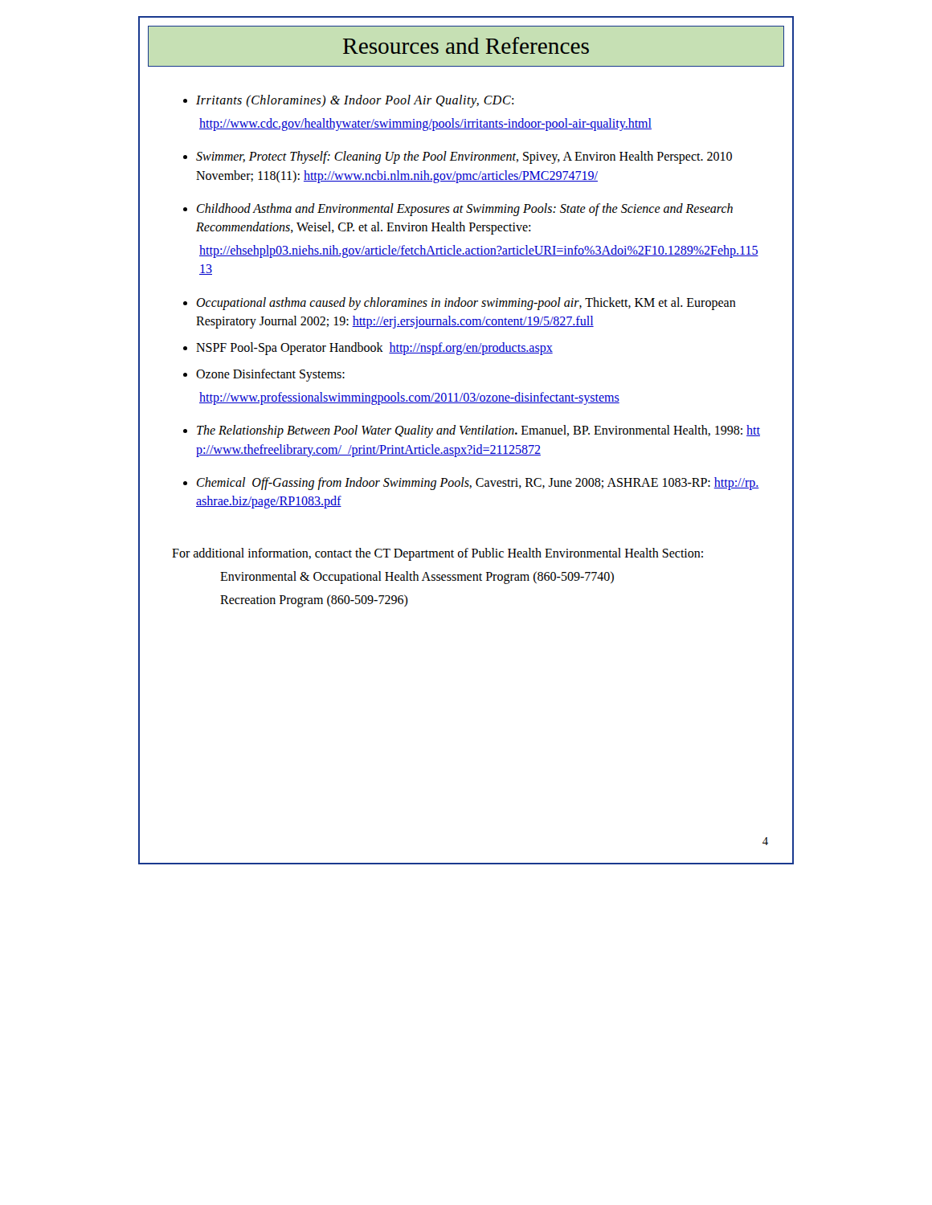Resources and References
Irritants (Chloramines) & Indoor Pool Air Quality, CDC: http://www.cdc.gov/healthywater/swimming/pools/irritants-indoor-pool-air-quality.html
Swimmer, Protect Thyself: Cleaning Up the Pool Environment, Spivey, A Environ Health Perspect. 2010 November; 118(11): http://www.ncbi.nlm.nih.gov/pmc/articles/PMC2974719/
Childhood Asthma and Environmental Exposures at Swimming Pools: State of the Science and Research Recommendations, Weisel, CP. et al. Environ Health Perspective: http://ehsehplp03.niehs.nih.gov/article/fetchArticle.action?articleURI=info%3Adoi%2F10.1289%2Fehp.11513
Occupational asthma caused by chloramines in indoor swimming-pool air, Thickett, KM et al. European Respiratory Journal 2002; 19: http://erj.ersjournals.com/content/19/5/827.full
NSPF Pool-Spa Operator Handbook http://nspf.org/en/products.aspx
Ozone Disinfectant Systems: http://www.professionalswimmingpools.com/2011/03/ozone-disinfectant-systems
The Relationship Between Pool Water Quality and Ventilation. Emanuel, BP. Environmental Health, 1998: http://www.thefreelibrary.com/_/print/PrintArticle.aspx?id=21125872
Chemical Off-Gassing from Indoor Swimming Pools, Cavestri, RC, June 2008; ASHRAE 1083-RP: http://rp.ashrae.biz/page/RP1083.pdf
For additional information, contact the CT Department of Public Health Environmental Health Section:
Environmental & Occupational Health Assessment Program (860-509-7740)
Recreation Program (860-509-7296)
4